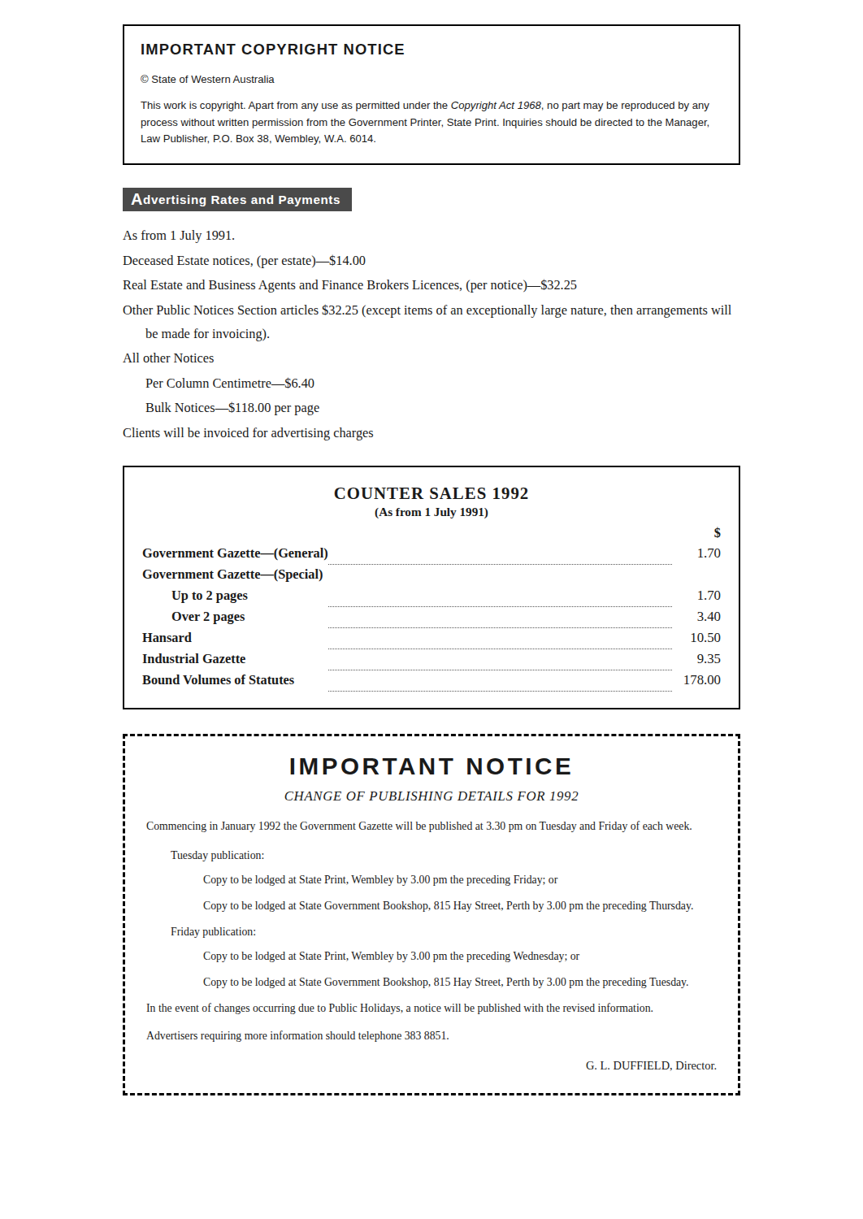IMPORTANT COPYRIGHT NOTICE
© State of Western Australia
This work is copyright. Apart from any use as permitted under the Copyright Act 1968, no part may be reproduced by any process without written permission from the Government Printer, State Print. Inquiries should be directed to the Manager, Law Publisher, P.O. Box 38, Wembley, W.A. 6014.
Advertising Rates and Payments
As from 1 July 1991.
Deceased Estate notices, (per estate)—$14.00
Real Estate and Business Agents and Finance Brokers Licences, (per notice)—$32.25
Other Public Notices Section articles $32.25 (except items of an exceptionally large nature, then arrangements will be made for invoicing).
All other Notices
Per Column Centimetre—$6.40
Bulk Notices—$118.00 per page
Clients will be invoiced for advertising charges
COUNTER SALES 1992
(As from 1 July 1991)
| | | $ |
| Government Gazette—(General) | | 1.70 |
| Government Gazette—(Special) | | |
| Up to 2 pages | | 1.70 |
| Over 2 pages | | 3.40 |
| Hansard | | 10.50 |
| Industrial Gazette | | 9.35 |
| Bound Volumes of Statutes | | 178.00 |
IMPORTANT NOTICE
CHANGE OF PUBLISHING DETAILS FOR 1992
Commencing in January 1992 the Government Gazette will be published at 3.30 pm on Tuesday and Friday of each week.
Tuesday publication:
Copy to be lodged at State Print, Wembley by 3.00 pm the preceding Friday; or
Copy to be lodged at State Government Bookshop, 815 Hay Street, Perth by 3.00 pm the preceding Thursday.
Friday publication:
Copy to be lodged at State Print, Wembley by 3.00 pm the preceding Wednesday; or
Copy to be lodged at State Government Bookshop, 815 Hay Street, Perth by 3.00 pm the preceding Tuesday.
In the event of changes occurring due to Public Holidays, a notice will be published with the revised information.
Advertisers requiring more information should telephone 383 8851.
G. L. DUFFIELD, Director.